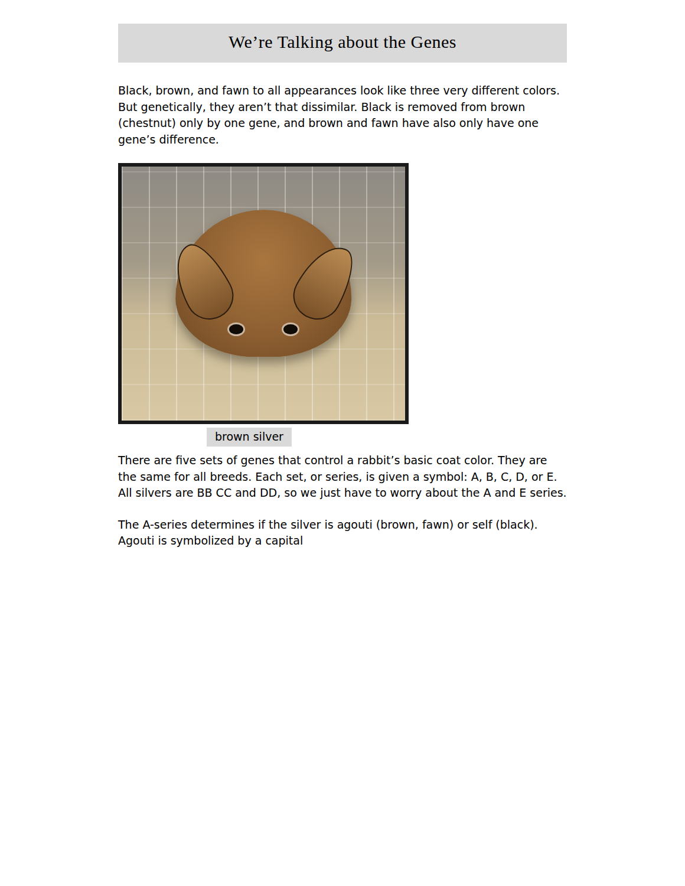We’re Talking about the Genes
Black, brown, and fawn to all appearances look like three very different colors. But genetically, they aren’t that dissimilar. Black is removed from brown (chestnut) only by one gene, and brown and fawn have also only have one gene’s difference.
brown silver
There are five sets of genes that control a rabbit’s basic coat color. They are the same for all breeds. Each set, or series, is given a symbol: A, B, C, D, or E. All silvers are BB CC and DD, so we just have to worry about the A and E series.
The A-series determines if the silver is agouti (brown, fawn) or self (black). Agouti is symbolized by a capital